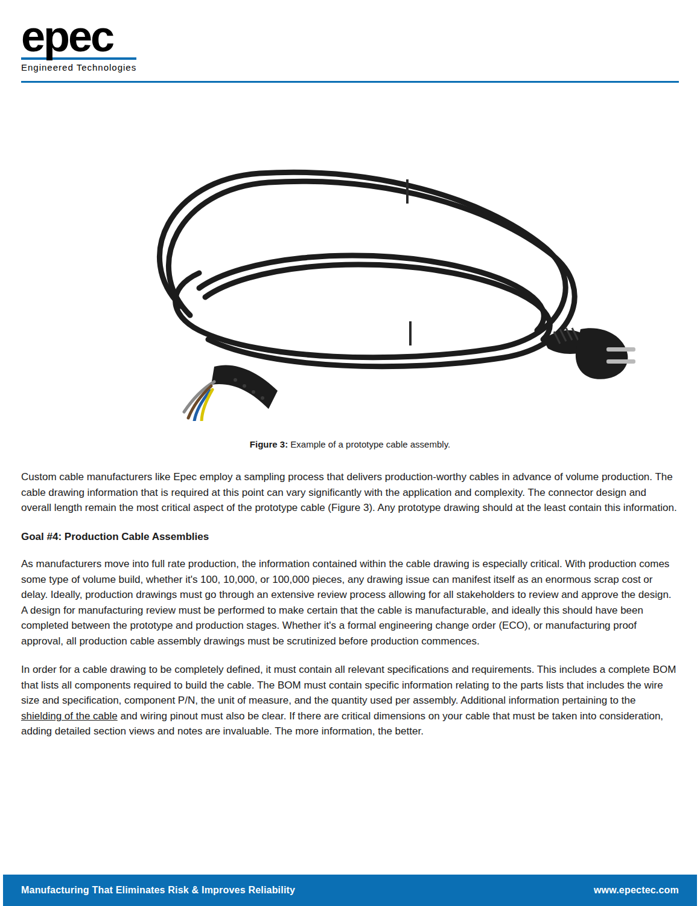epec
Engineered Technologies
Figure 3: Example of a prototype cable assembly.
Custom cable manufacturers like Epec employ a sampling process that delivers production-worthy cables in advance of volume production. The cable drawing information that is required at this point can vary significantly with the application and complexity. The connector design and overall length remain the most critical aspect of the prototype cable (Figure 3). Any prototype drawing should at the least contain this information.
Goal #4: Production Cable Assemblies
As manufacturers move into full rate production, the information contained within the cable drawing is especially critical. With production comes some type of volume build, whether it's 100, 10,000, or 100,000 pieces, any drawing issue can manifest itself as an enormous scrap cost or delay. Ideally, production drawings must go through an extensive review process allowing for all stakeholders to review and approve the design. A design for manufacturing review must be performed to make certain that the cable is manufacturable, and ideally this should have been completed between the prototype and production stages. Whether it's a formal engineering change order (ECO), or manufacturing proof approval, all production cable assembly drawings must be scrutinized before production commences.
In order for a cable drawing to be completely defined, it must contain all relevant specifications and requirements. This includes a complete BOM that lists all components required to build the cable. The BOM must contain specific information relating to the parts lists that includes the wire size and specification, component P/N, the unit of measure, and the quantity used per assembly. Additional information pertaining to the shielding of the cable and wiring pinout must also be clear. If there are critical dimensions on your cable that must be taken into consideration, adding detailed section views and notes are invaluable. The more information, the better.
Manufacturing That Eliminates Risk & Improves Reliability
www.epectec.com